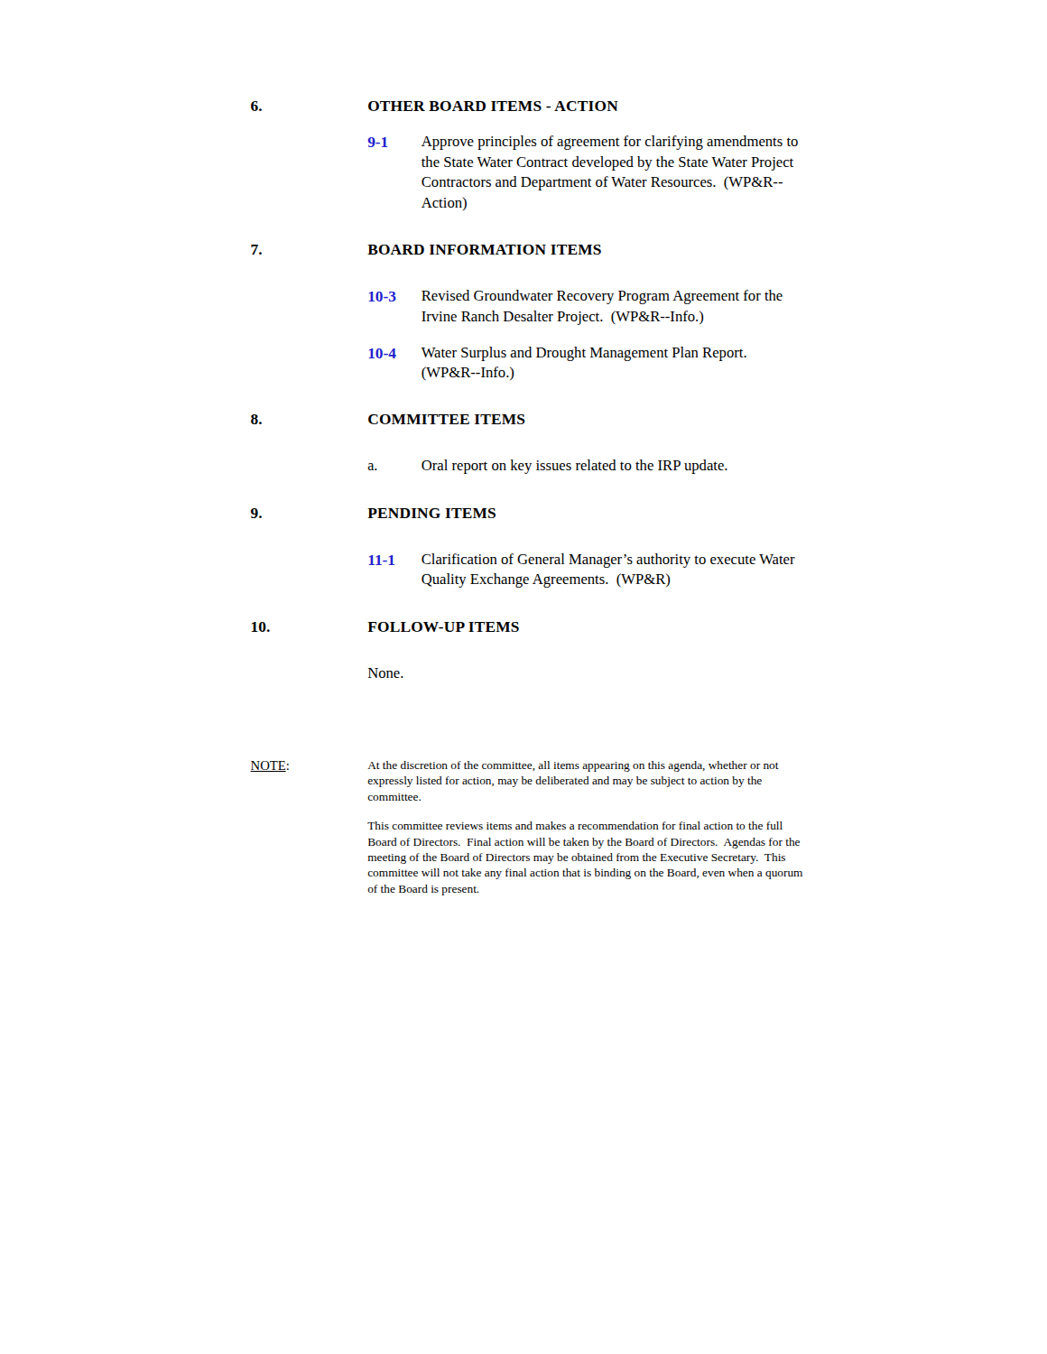| 6. | OTHER BOARD ITEMS - ACTION |
| | / 9-1 / Approve principles of agreement for clarifying amendments to the State Water Contract developed by the State Water Project Contractors and Department of Water Resources. (WP&R--Action) / |
| 7. | BOARD INFORMATION ITEMS |
| | / 10-3 / Revised Groundwater Recovery Program Agreement for the Irvine Ranch Desalter Project. (WP&R--Info.) / |
| | / 10-4 / Water Surplus and Drought Management Plan Report. (WP&R--Info.) / |
| 8. | COMMITTEE ITEMS |
| | / a. / Oral report on key issues related to the IRP update. / |
| 9. | PENDING ITEMS |
| | / 11-1 / Clarification of General Manager’s authority to execute Water Quality Exchange Agreements. (WP&R) / |
| 10. | FOLLOW-UP ITEMS |
| | None. |
| NOTE : | At the discretion of the committee, all items appearing on this agenda, whether or not expressly listed for action, may be deliberated and may be subject to action by the committee. This committee reviews items and makes a recommendation for final action to the full Board of Directors. Final action will be taken by the Board of Directors. Agendas for the meeting of the Board of Directors may be obtained from the Executive Secretary. This committee will not take any final action that is binding on the Board, even when a quorum of the Board is present. |